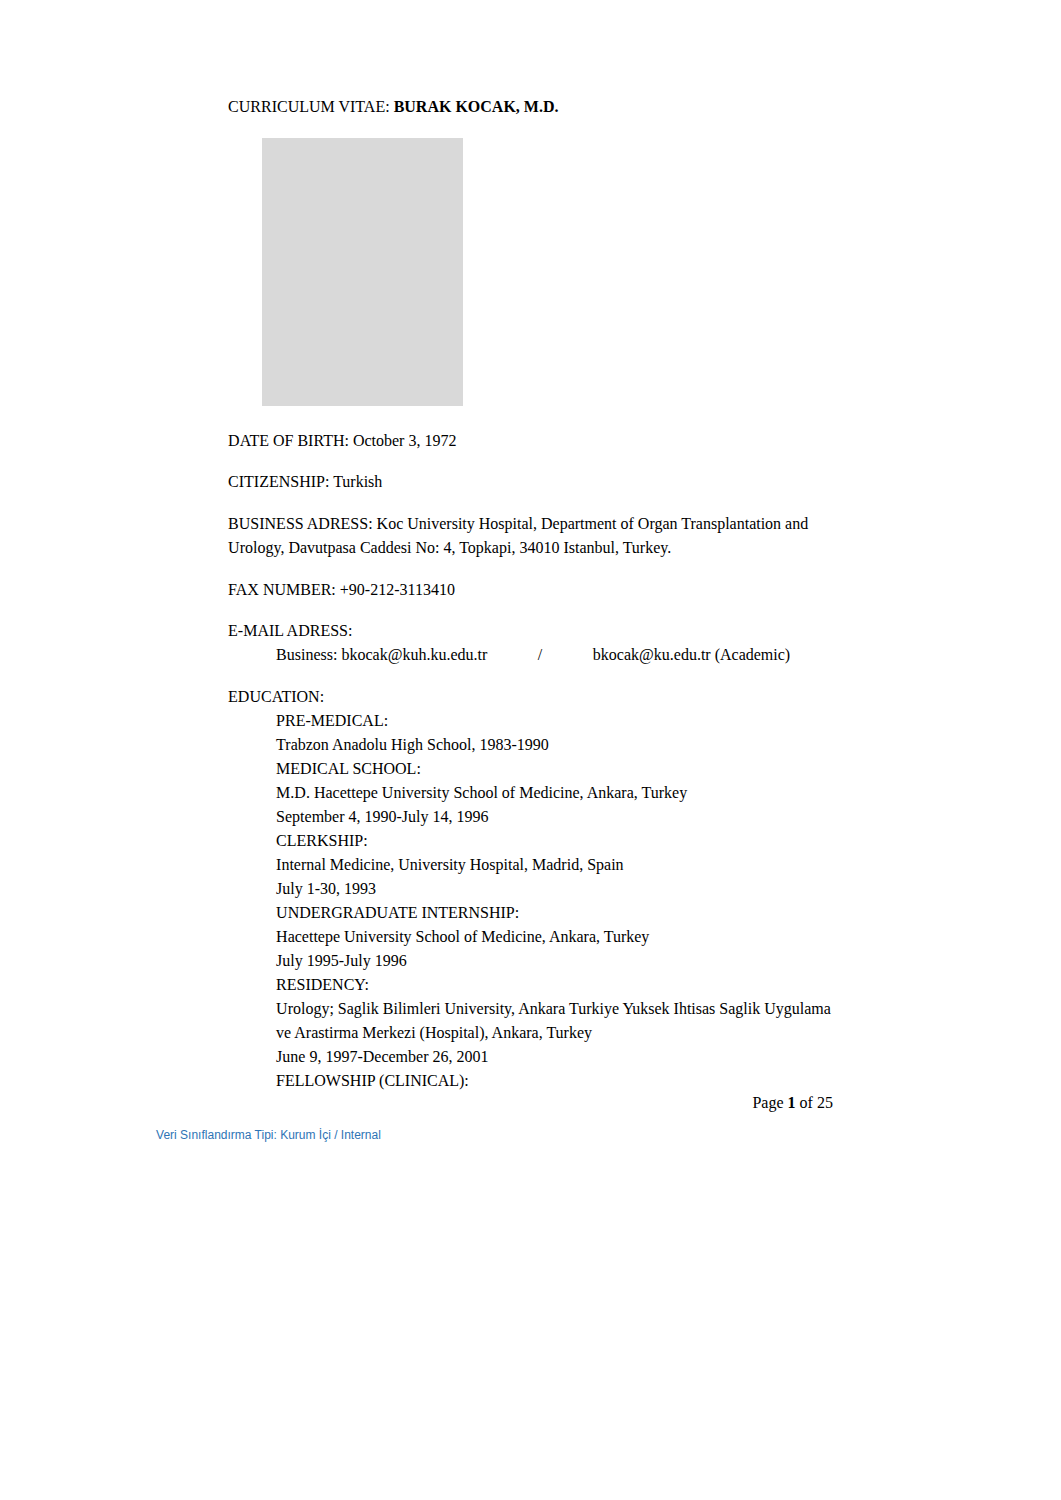CURRICULUM VITAE: BURAK KOCAK, M.D.
DATE OF BIRTH: October 3, 1972
CITIZENSHIP: Turkish
BUSINESS ADRESS: Koc University Hospital, Department of Organ Transplantation and Urology, Davutpasa Caddesi No: 4, Topkapi, 34010 Istanbul, Turkey.
FAX NUMBER: +90-212-3113410
E-MAIL ADRESS:
Business: bkocak@kuh.ku.edu.tr/bkocak@ku.edu.tr (Academic)
EDUCATION:
PRE-MEDICAL:
Trabzon Anadolu High School, 1983-1990
MEDICAL SCHOOL:
M.D. Hacettepe University School of Medicine, Ankara, Turkey
September 4, 1990-July 14, 1996
CLERKSHIP:
Internal Medicine, University Hospital, Madrid, Spain
July 1-30, 1993
UNDERGRADUATE INTERNSHIP:
Hacettepe University School of Medicine, Ankara, Turkey
July 1995-July 1996
RESIDENCY:
Urology; Saglik Bilimleri University, Ankara Turkiye Yuksek Ihtisas Saglik Uygulama ve Arastirma Merkezi (Hospital), Ankara, Turkey
June 9, 1997-December 26, 2001
FELLOWSHIP (CLINICAL):
Page 1 of 25
Veri Sınıflandırma Tipi: Kurum İçi / Internal